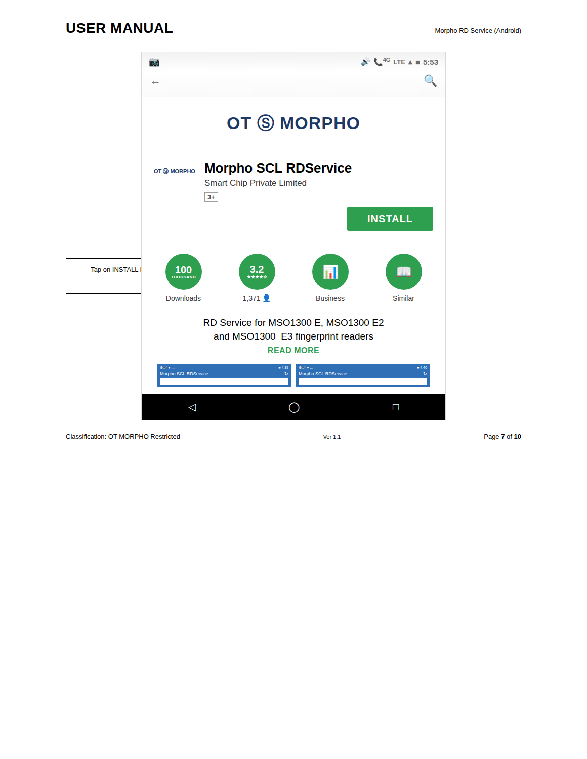USER MANUAL
Morpho RD Service (Android)
Tap on INSTALL button
📷
🔊 📞4G LTE ▴ ■ 5:53
←
🔍
OT Ⓢ MORPHO
OT Ⓢ MORPHO
Morpho SCL RDService
Smart Chip Private Limited
3+
INSTALL
100 THOUSAND
Downloads
3.2 ★★★★☆
1,371 👤
📊
Business
📖
Similar
RD Service for MSO1300 E, MSO1300 E2
and MSO1300 E3 fingerprint readers
READ MORE
⚙🔊▼… ■ 4:39
Morpho SCL RDService ↻
⚙🔊▼… ■ 4:40
Morpho SCL RDService ↻
◁ ◯ □
Classification: OT MORPHO Restricted
Ver 1.1
Page 7 of 10